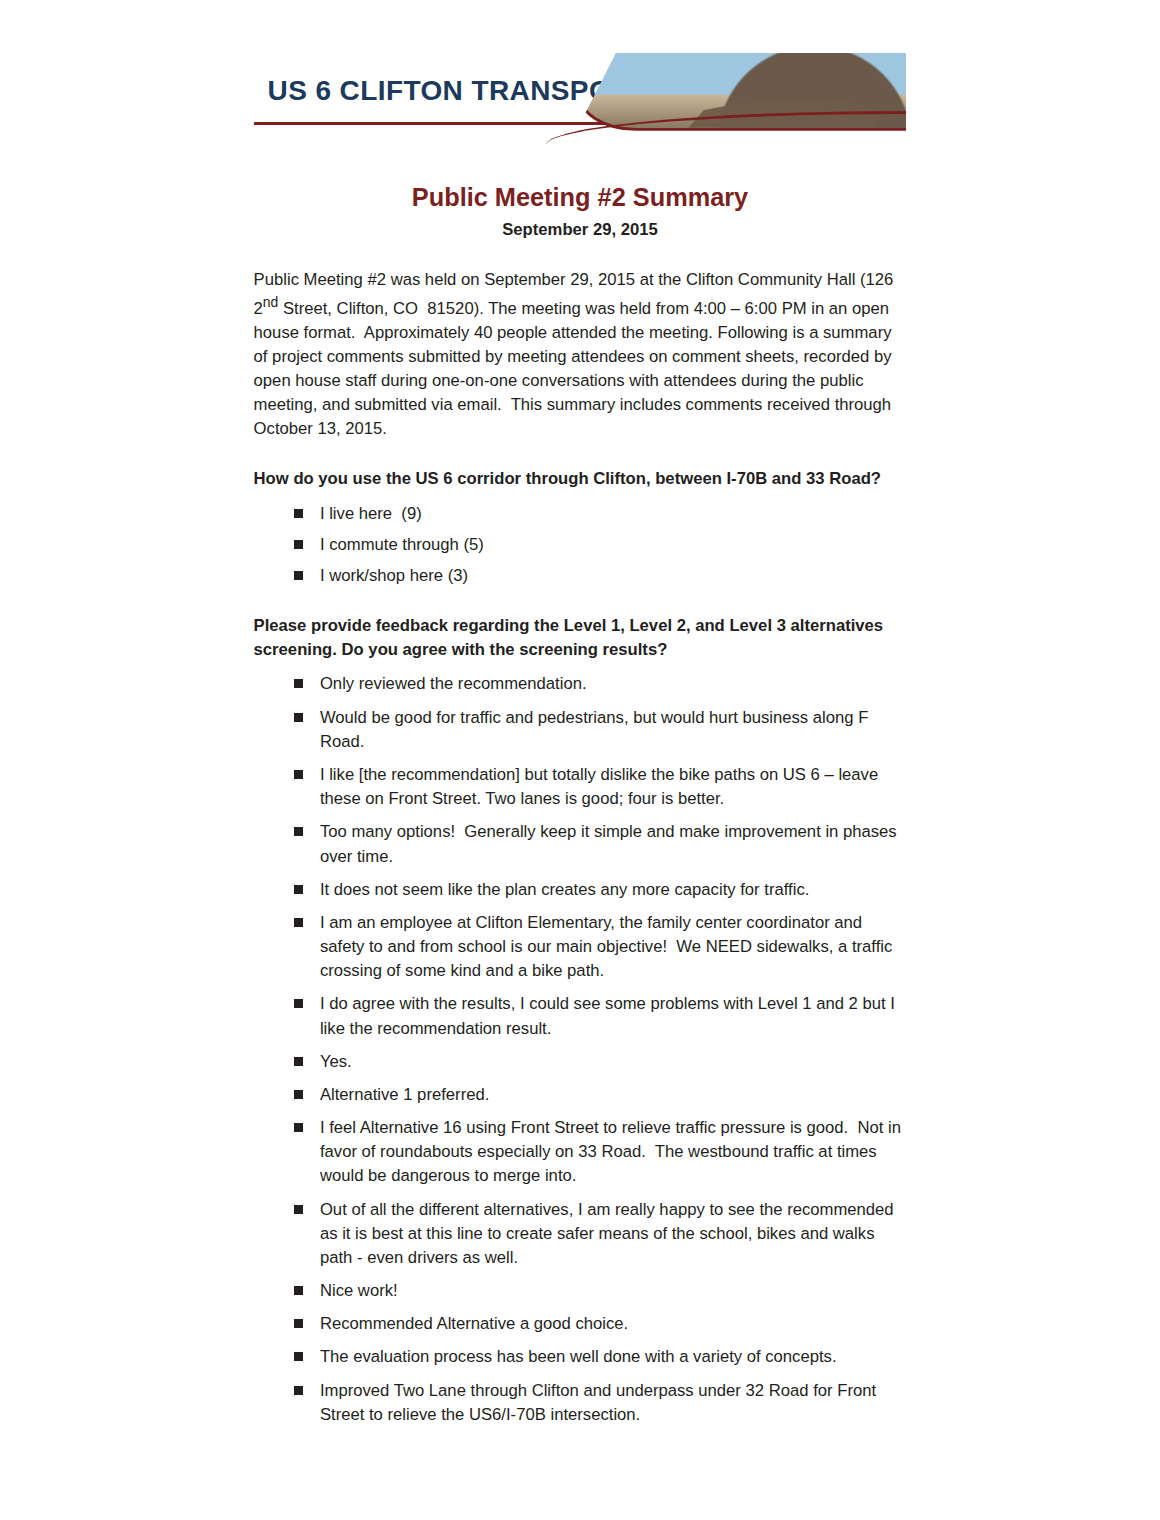US 6 Clifton Transportation Study
Public Meeting #2 Summary
September 29, 2015
Public Meeting #2 was held on September 29, 2015 at the Clifton Community Hall (126 2nd Street, Clifton, CO 81520). The meeting was held from 4:00 – 6:00 PM in an open house format. Approximately 40 people attended the meeting. Following is a summary of project comments submitted by meeting attendees on comment sheets, recorded by open house staff during one-on-one conversations with attendees during the public meeting, and submitted via email. This summary includes comments received through October 13, 2015.
How do you use the US 6 corridor through Clifton, between I-70B and 33 Road?
I live here (9)
I commute through (5)
I work/shop here (3)
Please provide feedback regarding the Level 1, Level 2, and Level 3 alternatives screening. Do you agree with the screening results?
Only reviewed the recommendation.
Would be good for traffic and pedestrians, but would hurt business along F Road.
I like [the recommendation] but totally dislike the bike paths on US 6 – leave these on Front Street. Two lanes is good; four is better.
Too many options! Generally keep it simple and make improvement in phases over time.
It does not seem like the plan creates any more capacity for traffic.
I am an employee at Clifton Elementary, the family center coordinator and safety to and from school is our main objective! We NEED sidewalks, a traffic crossing of some kind and a bike path.
I do agree with the results, I could see some problems with Level 1 and 2 but I like the recommendation result.
Yes.
Alternative 1 preferred.
I feel Alternative 16 using Front Street to relieve traffic pressure is good. Not in favor of roundabouts especially on 33 Road. The westbound traffic at times would be dangerous to merge into.
Out of all the different alternatives, I am really happy to see the recommended as it is best at this line to create safer means of the school, bikes and walks path - even drivers as well.
Nice work!
Recommended Alternative a good choice.
The evaluation process has been well done with a variety of concepts.
Improved Two Lane through Clifton and underpass under 32 Road for Front Street to relieve the US6/I-70B intersection.